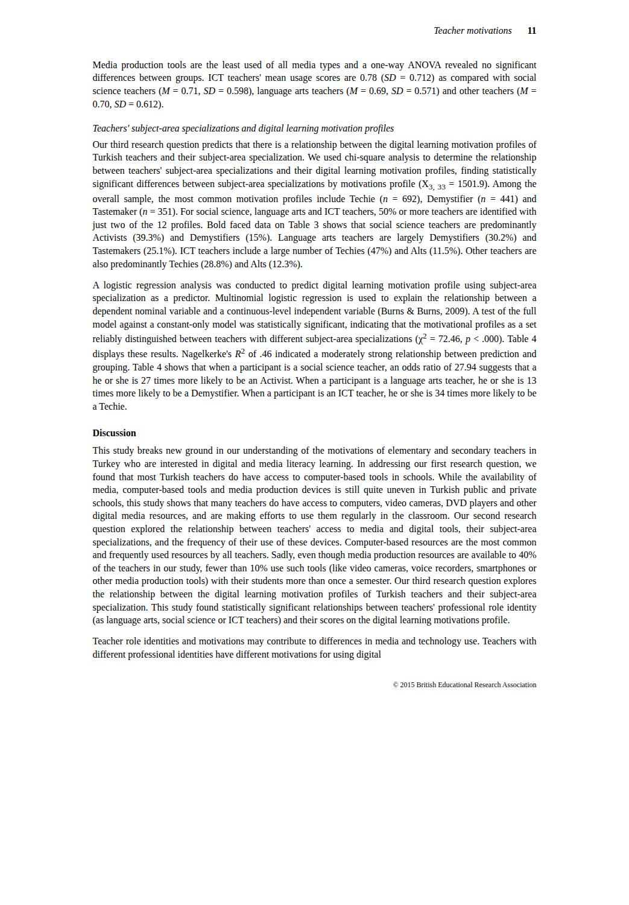Teacher motivations 11
Media production tools are the least used of all media types and a one-way ANOVA revealed no significant differences between groups. ICT teachers' mean usage scores are 0.78 (SD = 0.712) as compared with social science teachers (M = 0.71, SD = 0.598), language arts teachers (M = 0.69, SD = 0.571) and other teachers (M = 0.70, SD = 0.612).
Teachers' subject-area specializations and digital learning motivation profiles
Our third research question predicts that there is a relationship between the digital learning motivation profiles of Turkish teachers and their subject-area specialization. We used chi-square analysis to determine the relationship between teachers' subject-area specializations and their digital learning motivation profiles, finding statistically significant differences between subject-area specializations by motivations profile (X3, 33 = 1501.9). Among the overall sample, the most common motivation profiles include Techie (n = 692), Demystifier (n = 441) and Tastemaker (n = 351). For social science, language arts and ICT teachers, 50% or more teachers are identified with just two of the 12 profiles. Bold faced data on Table 3 shows that social science teachers are predominantly Activists (39.3%) and Demystifiers (15%). Language arts teachers are largely Demystifiers (30.2%) and Tastemakers (25.1%). ICT teachers include a large number of Techies (47%) and Alts (11.5%). Other teachers are also predominantly Techies (28.8%) and Alts (12.3%).
A logistic regression analysis was conducted to predict digital learning motivation profile using subject-area specialization as a predictor. Multinomial logistic regression is used to explain the relationship between a dependent nominal variable and a continuous-level independent variable (Burns & Burns, 2009). A test of the full model against a constant-only model was statistically significant, indicating that the motivational profiles as a set reliably distinguished between teachers with different subject-area specializations (χ2 = 72.46, p < .000). Table 4 displays these results. Nagelkerke's R2 of .46 indicated a moderately strong relationship between prediction and grouping. Table 4 shows that when a participant is a social science teacher, an odds ratio of 27.94 suggests that a he or she is 27 times more likely to be an Activist. When a participant is a language arts teacher, he or she is 13 times more likely to be a Demystifier. When a participant is an ICT teacher, he or she is 34 times more likely to be a Techie.
Discussion
This study breaks new ground in our understanding of the motivations of elementary and secondary teachers in Turkey who are interested in digital and media literacy learning. In addressing our first research question, we found that most Turkish teachers do have access to computer-based tools in schools. While the availability of media, computer-based tools and media production devices is still quite uneven in Turkish public and private schools, this study shows that many teachers do have access to computers, video cameras, DVD players and other digital media resources, and are making efforts to use them regularly in the classroom. Our second research question explored the relationship between teachers' access to media and digital tools, their subject-area specializations, and the frequency of their use of these devices. Computer-based resources are the most common and frequently used resources by all teachers. Sadly, even though media production resources are available to 40% of the teachers in our study, fewer than 10% use such tools (like video cameras, voice recorders, smartphones or other media production tools) with their students more than once a semester. Our third research question explores the relationship between the digital learning motivation profiles of Turkish teachers and their subject-area specialization. This study found statistically significant relationships between teachers' professional role identity (as language arts, social science or ICT teachers) and their scores on the digital learning motivations profile.
Teacher role identities and motivations may contribute to differences in media and technology use. Teachers with different professional identities have different motivations for using digital
© 2015 British Educational Research Association